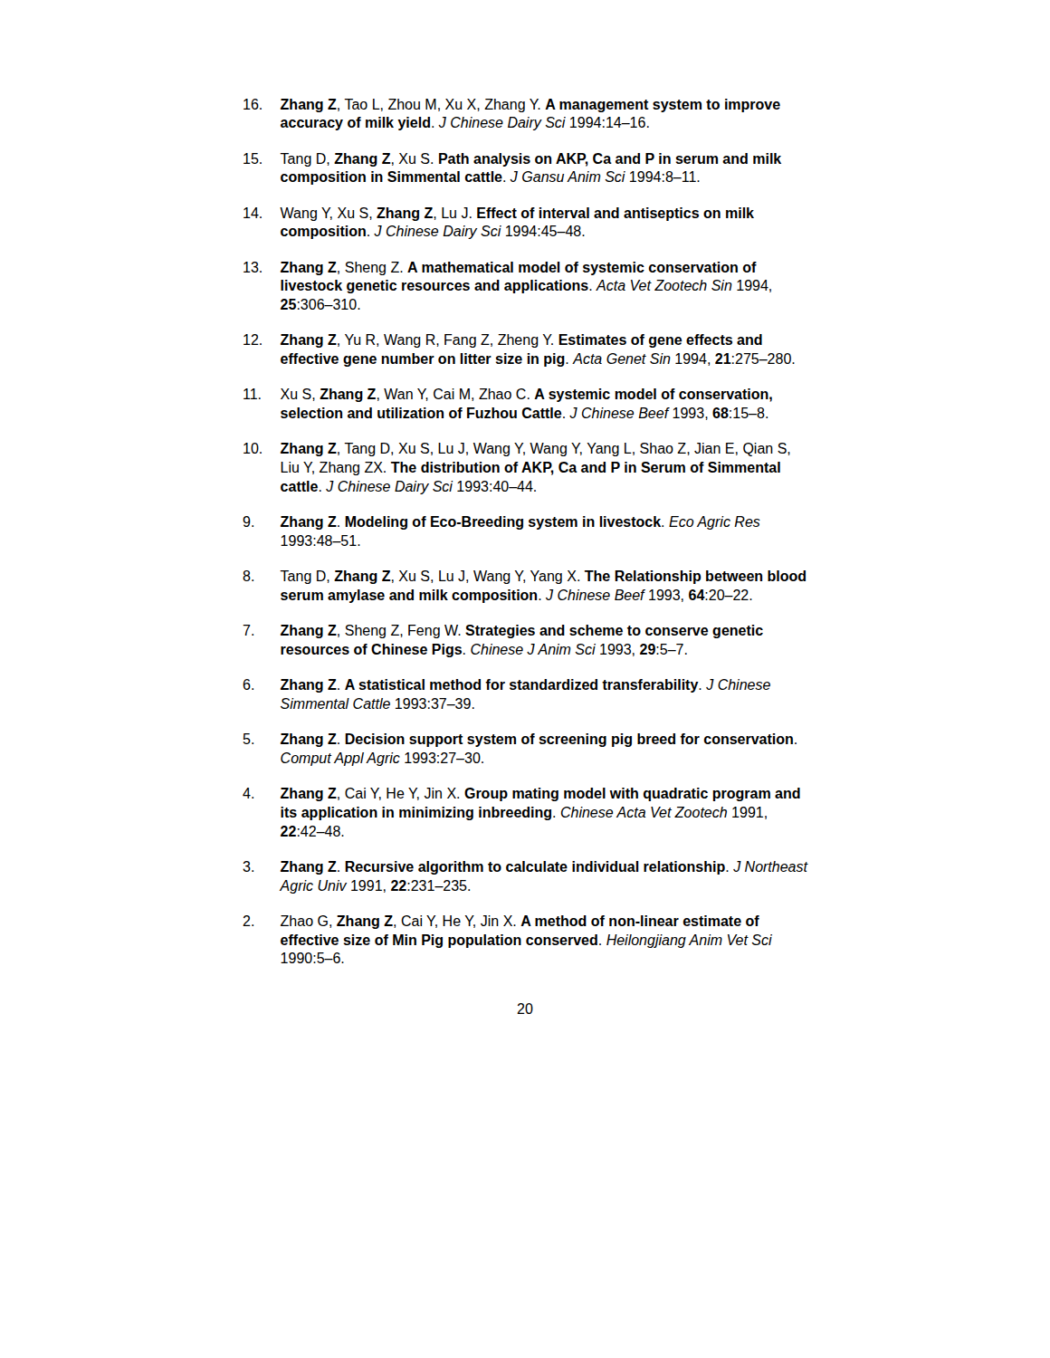16. Zhang Z, Tao L, Zhou M, Xu X, Zhang Y. A management system to improve accuracy of milk yield. J Chinese Dairy Sci 1994:14–16.
15. Tang D, Zhang Z, Xu S. Path analysis on AKP, Ca and P in serum and milk composition in Simmental cattle. J Gansu Anim Sci 1994:8–11.
14. Wang Y, Xu S, Zhang Z, Lu J. Effect of interval and antiseptics on milk composition. J Chinese Dairy Sci 1994:45–48.
13. Zhang Z, Sheng Z. A mathematical model of systemic conservation of livestock genetic resources and applications. Acta Vet Zootech Sin 1994, 25:306–310.
12. Zhang Z, Yu R, Wang R, Fang Z, Zheng Y. Estimates of gene effects and effective gene number on litter size in pig. Acta Genet Sin 1994, 21:275–280.
11. Xu S, Zhang Z, Wan Y, Cai M, Zhao C. A systemic model of conservation, selection and utilization of Fuzhou Cattle. J Chinese Beef 1993, 68:15–8.
10. Zhang Z, Tang D, Xu S, Lu J, Wang Y, Wang Y, Yang L, Shao Z, Jian E, Qian S, Liu Y, Zhang ZX. The distribution of AKP, Ca and P in Serum of Simmental cattle. J Chinese Dairy Sci 1993:40–44.
9. Zhang Z. Modeling of Eco-Breeding system in livestock. Eco Agric Res 1993:48–51.
8. Tang D, Zhang Z, Xu S, Lu J, Wang Y, Yang X. The Relationship between blood serum amylase and milk composition. J Chinese Beef 1993, 64:20–22.
7. Zhang Z, Sheng Z, Feng W. Strategies and scheme to conserve genetic resources of Chinese Pigs. Chinese J Anim Sci 1993, 29:5–7.
6. Zhang Z. A statistical method for standardized transferability. J Chinese Simmental Cattle 1993:37–39.
5. Zhang Z. Decision support system of screening pig breed for conservation. Comput Appl Agric 1993:27–30.
4. Zhang Z, Cai Y, He Y, Jin X. Group mating model with quadratic program and its application in minimizing inbreeding. Chinese Acta Vet Zootech 1991, 22:42–48.
3. Zhang Z. Recursive algorithm to calculate individual relationship. J Northeast Agric Univ 1991, 22:231–235.
2. Zhao G, Zhang Z, Cai Y, He Y, Jin X. A method of non-linear estimate of effective size of Min Pig population conserved. Heilongjiang Anim Vet Sci 1990:5–6.
20